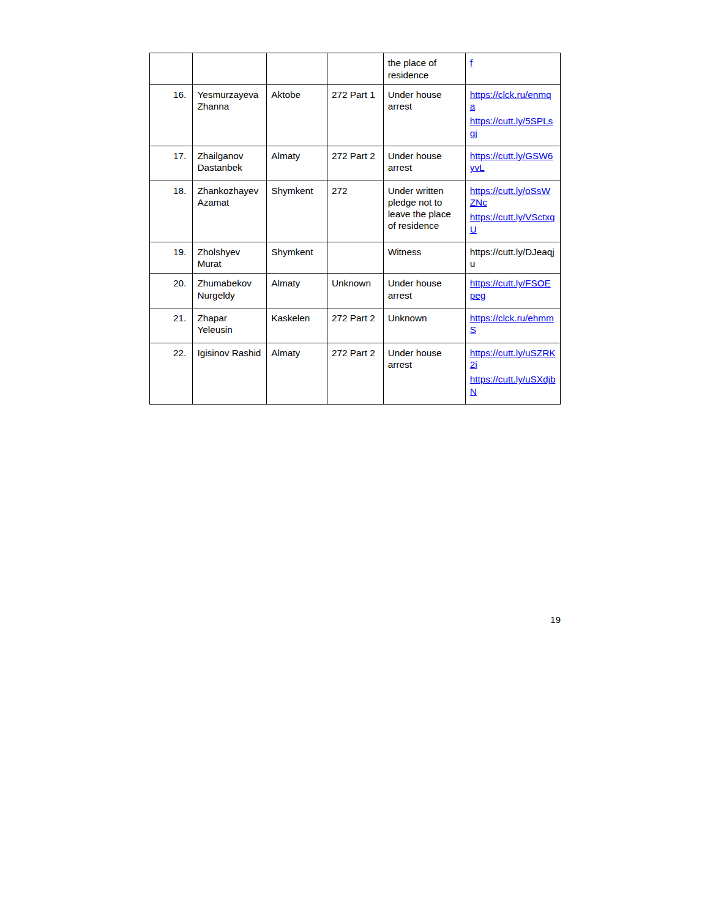| | | | | the place of residence | f |
| 16. | Yesmurzayeva Zhanna | Aktobe | 272 Part 1 | Under house arrest | https://clck.ru/enmqa https://cutt.ly/5SPLsgj |
| 17. | Zhailganov Dastanbek | Almaty | 272 Part 2 | Under house arrest | https://cutt.ly/GSW6yvL |
| 18. | Zhankozhayev Azamat | Shymkent | 272 | Under written pledge not to leave the place of residence | https://cutt.ly/oSsWZNc https://cutt.ly/VSctxgU |
| 19. | Zholshyev Murat | Shymkent | | Witness | https://cutt.ly/DJeaqju |
| 20. | Zhumabekov Nurgeldy | Almaty | Unknown | Under house arrest | https://cutt.ly/FSOEpeg |
| 21. | Zhapar Yeleusin | Kaskelen | 272 Part 2 | Unknown | https://clck.ru/ehmmS |
| 22. | Igisinov Rashid | Almaty | 272 Part 2 | Under house arrest | https://cutt.ly/uSZRK2i https://cutt.ly/uSXdjbN |
19